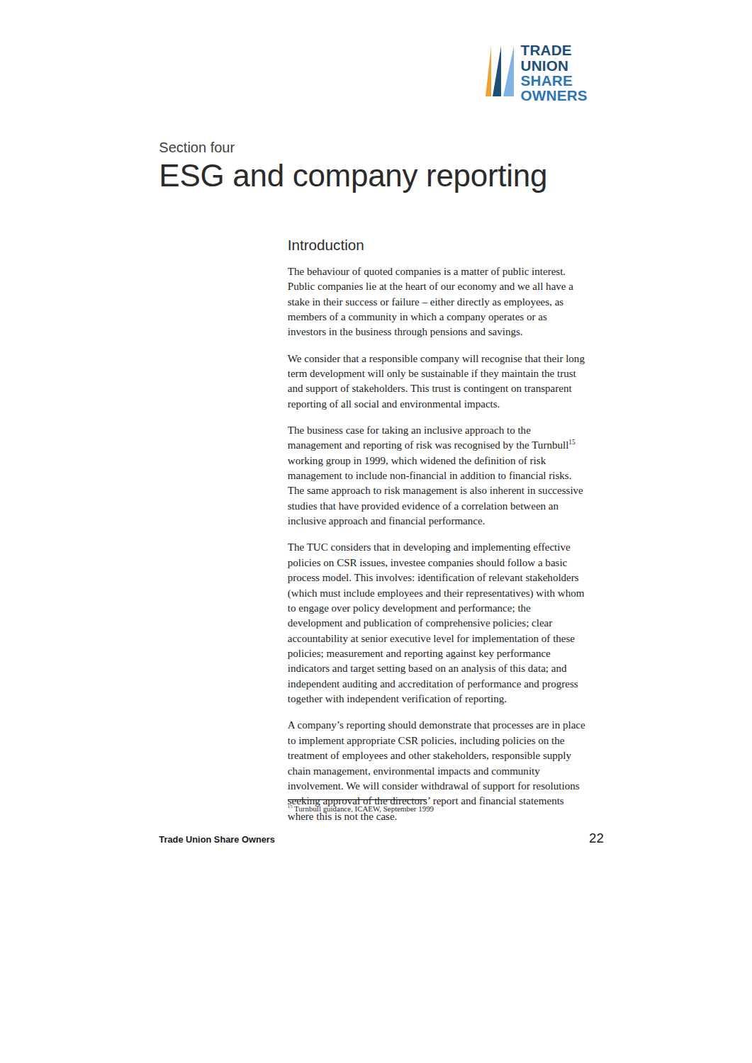TRADE
UNION
SHARE
OWNERS
Section four
ESG and company reporting
Introduction
The behaviour of quoted companies is a matter of public interest. Public companies lie at the heart of our economy and we all have a stake in their success or failure – either directly as employees, as members of a community in which a company operates or as investors in the business through pensions and savings.
We consider that a responsible company will recognise that their long term development will only be sustainable if they maintain the trust and support of stakeholders. This trust is contingent on transparent reporting of all social and environmental impacts.
The business case for taking an inclusive approach to the management and reporting of risk was recognised by the Turnbull15 working group in 1999, which widened the definition of risk management to include non-financial in addition to financial risks. The same approach to risk management is also inherent in successive studies that have provided evidence of a correlation between an inclusive approach and financial performance.
The TUC considers that in developing and implementing effective policies on CSR issues, investee companies should follow a basic process model. This involves: identification of relevant stakeholders (which must include employees and their representatives) with whom to engage over policy development and performance; the development and publication of comprehensive policies; clear accountability at senior executive level for implementation of these policies; measurement and reporting against key performance indicators and target setting based on an analysis of this data; and independent auditing and accreditation of performance and progress together with independent verification of reporting.
A company’s reporting should demonstrate that processes are in place to implement appropriate CSR policies, including policies on the treatment of employees and other stakeholders, responsible supply chain management, environmental impacts and community involvement. We will consider withdrawal of support for resolutions seeking approval of the directors’ report and financial statements where this is not the case.
15 Turnbull guidance, ICAEW, September 1999
Trade Union Share Owners
22